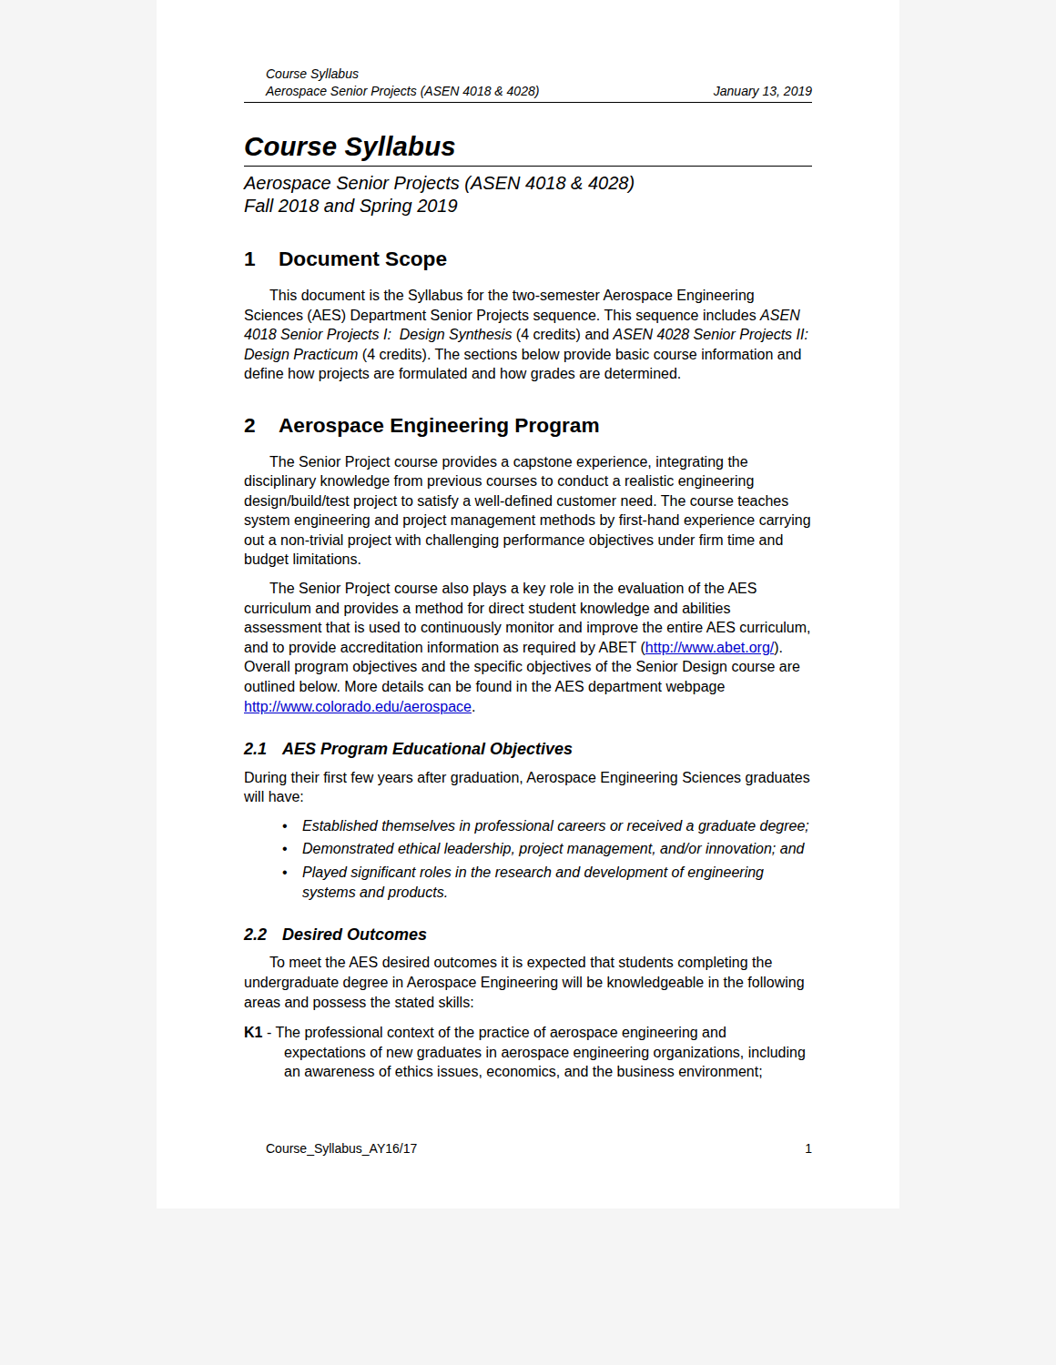Course Syllabus
Aerospace Senior Projects (ASEN 4018 & 4028) January 13, 2019
Course Syllabus
Aerospace Senior Projects (ASEN 4018 & 4028)
Fall 2018 and Spring 2019
1 Document Scope
This document is the Syllabus for the two-semester Aerospace Engineering Sciences (AES) Department Senior Projects sequence. This sequence includes ASEN 4018 Senior Projects I: Design Synthesis (4 credits) and ASEN 4028 Senior Projects II: Design Practicum (4 credits). The sections below provide basic course information and define how projects are formulated and how grades are determined.
2 Aerospace Engineering Program
The Senior Project course provides a capstone experience, integrating the disciplinary knowledge from previous courses to conduct a realistic engineering design/build/test project to satisfy a well-defined customer need. The course teaches system engineering and project management methods by first-hand experience carrying out a non-trivial project with challenging performance objectives under firm time and budget limitations.
The Senior Project course also plays a key role in the evaluation of the AES curriculum and provides a method for direct student knowledge and abilities assessment that is used to continuously monitor and improve the entire AES curriculum, and to provide accreditation information as required by ABET (http://www.abet.org/). Overall program objectives and the specific objectives of the Senior Design course are outlined below. More details can be found in the AES department webpage http://www.colorado.edu/aerospace.
2.1 AES Program Educational Objectives
During their first few years after graduation, Aerospace Engineering Sciences graduates will have:
Established themselves in professional careers or received a graduate degree;
Demonstrated ethical leadership, project management, and/or innovation; and
Played significant roles in the research and development of engineering systems and products.
2.2 Desired Outcomes
To meet the AES desired outcomes it is expected that students completing the undergraduate degree in Aerospace Engineering will be knowledgeable in the following areas and possess the stated skills:
K1 - The professional context of the practice of aerospace engineering and expectations of new graduates in aerospace engineering organizations, including an awareness of ethics issues, economics, and the business environment;
Course_Syllabus_AY16/17 1